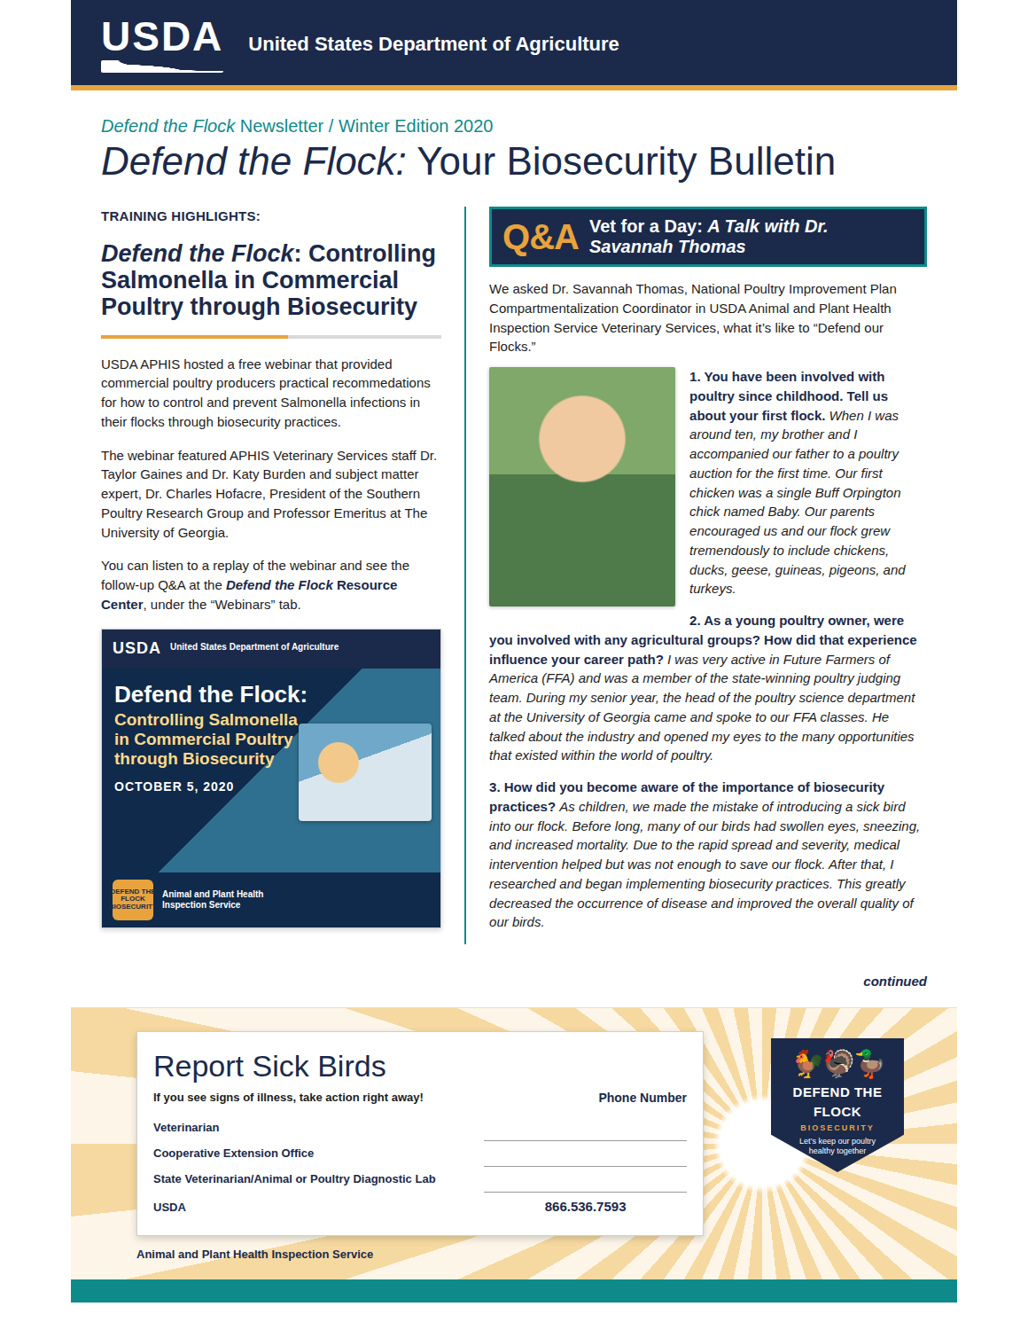USDA
United States Department of Agriculture
Defend the Flock Newsletter / Winter Edition 2020
Defend the Flock: Your Biosecurity Bulletin
TRAINING HIGHLIGHTS:
Defend the Flock: Controlling Salmonella in Commercial Poultry through Biosecurity
USDA APHIS hosted a free webinar that provided commercial poultry producers practical recommedations for how to control and prevent Salmonella infections in their flocks through biosecurity practices.
The webinar featured APHIS Veterinary Services staff Dr. Taylor Gaines and Dr. Katy Burden and subject matter expert, Dr. Charles Hofacre, President of the Southern Poultry Research Group and Professor Emeritus at The University of Georgia.
You can listen to a replay of the webinar and see the follow-up Q&A at the Defend the Flock Resource Center, under the “Webinars” tab.
USDA United States Department of Agriculture
Defend the Flock:
Controlling Salmonella
in Commercial Poultry
through Biosecurity
OCTOBER 5, 2020
DEFEND THE FLOCK
BIOSECURITY
Animal and Plant Health
Inspection Service
Q&A Vet for a Day: A Talk with Dr. Savannah Thomas
We asked Dr. Savannah Thomas, National Poultry Improvement Plan Compartmentalization Coordinator in USDA Animal and Plant Health Inspection Service Veterinary Services, what it’s like to “Defend our Flocks.”
1. You have been involved with poultry since childhood. Tell us about your first flock. When I was around ten, my brother and I accompanied our father to a poultry auction for the first time. Our first chicken was a single Buff Orpington chick named Baby. Our parents encouraged us and our flock grew tremendously to include chickens, ducks, geese, guineas, pigeons, and turkeys.
2. As a young poultry owner, were you involved with any agricultural groups? How did that experience influence your career path? I was very active in Future Farmers of America (FFA) and was a member of the state-winning poultry judging team. During my senior year, the head of the poultry science department at the University of Georgia came and spoke to our FFA classes. He talked about the industry and opened my eyes to the many opportunities that existed within the world of poultry.
3. How did you become aware of the importance of biosecurity practices? As children, we made the mistake of introducing a sick bird into our flock. Before long, many of our birds had swollen eyes, sneezing, and increased mortality. Due to the rapid spread and severity, medical intervention helped but was not enough to save our flock. After that, I researched and began implementing biosecurity practices. This greatly decreased the occurrence of disease and improved the overall quality of our birds.
continued
Report Sick Birds
If you see signs of illness, take action right away!
Phone Number
| Veterinarian | |
| Cooperative Extension Office | |
| State Veterinarian/Animal or Poultry Diagnostic Lab | |
| USDA | 866.536.7593 |
Animal and Plant Health Inspection Service
🐓🦃🦆
DEFEND THE FLOCK
BIOSECURITY
Let’s keep our poultry
healthy together